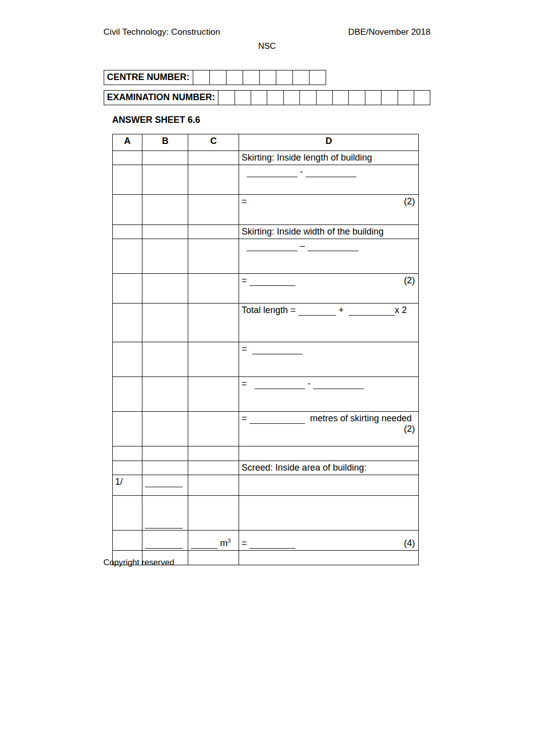Civil Technology: Construction DBE/November 2018
NSC
| CENTRE NUMBER: | | | | | | | | |
| EXAMINATION NUMBER: | | | | | | | | | | | | | |
ANSWER SHEET 6.6
| A | B | C | D |
| --- | --- | --- | --- |
| | | | Skirting: Inside length of building |
| | | | - |
| | | | = (2) |
| | | | Skirting: Inside width of the building |
| | | | – |
| | | | = (2) |
| | | | Total length = + x 2 |
| | | | = |
| | | | = - |
| | | | = metres of skirting needed (2) |
| | | | Screed: Inside area of building: |
| 1/ | | | |
| | | m 3 | = (4) |
Copyright reserved